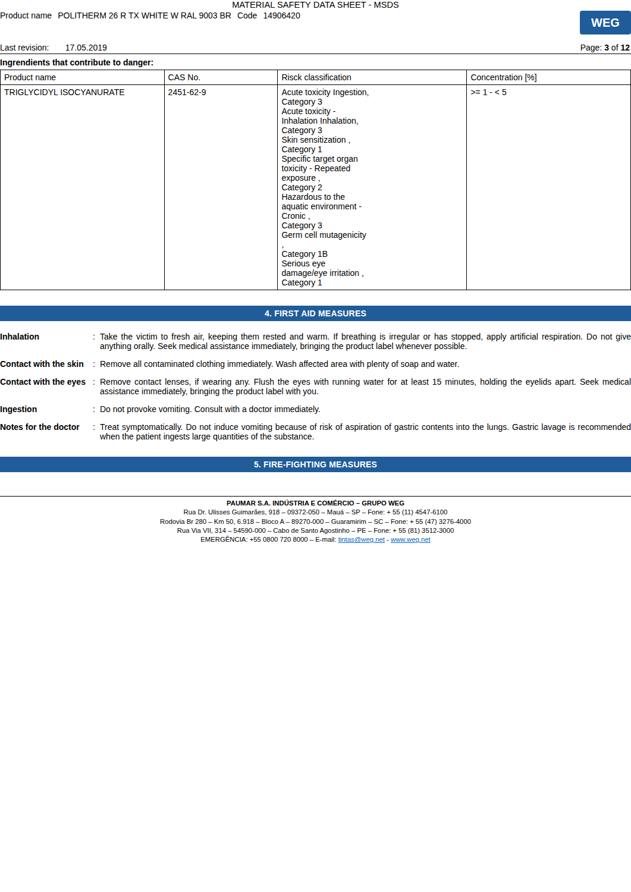MATERIAL SAFETY DATA SHEET - MSDS
Product name POLITHERM 26 R TX WHITE W RAL 9003 BR Code 14906420
WEG
Last revision: 17.05.2019
Page: 3 of 12
Ingrendients that contribute to danger:
| Product name | CAS No. | Risck classification | Concentration [%] |
| --- | --- | --- | --- |
| TRIGLYCIDYL ISOCYANURATE | 2451-62-9 | Acute toxicity Ingestion, Category 3 Acute toxicity - Inhalation Inhalation, Category 3 Skin sensitization , Category 1 Specific target organ toxicity - Repeated exposure , Category 2 Hazardous to the aquatic environment - Cronic , Category 3 Germ cell mutagenicity , Category 1B Serious eye damage/eye irritation , Category 1 | >= 1 - < 5 |
4. FIRST AID MEASURES
Inhalation
:
Take the victim to fresh air, keeping them rested and warm. If breathing is irregular or has stopped, apply artificial respiration. Do not give anything orally. Seek medical assistance immediately, bringing the product label whenever possible.
Contact with the skin
:
Remove all contaminated clothing immediately. Wash affected area with plenty of soap and water.
Contact with the eyes
:
Remove contact lenses, if wearing any. Flush the eyes with running water for at least 15 minutes, holding the eyelids apart. Seek medical assistance immediately, bringing the product label with you.
Ingestion
:
Do not provoke vomiting. Consult with a doctor immediately.
Notes for the doctor
:
Treat symptomatically. Do not induce vomiting because of risk of aspiration of gastric contents into the lungs. Gastric lavage is recommended when the patient ingests large quantities of the substance.
5. FIRE-FIGHTING MEASURES
PAUMAR S.A. INDÚSTRIA E COMÉRCIO – GRUPO WEG
Rua Dr. Ulisses Guimarães, 918 – 09372-050 – Mauá – SP – Fone: + 55 (11) 4547-6100
Rodovia Br 280 – Km 50, 6.918 – Bloco A – 89270-000 – Guaramirim – SC – Fone: + 55 (47) 3276-4000
Rua Via VII, 314 – 54590-000 – Cabo de Santo Agostinho – PE – Fone: + 55 (81) 3512-3000
EMERGÊNCIA: +55 0800 720 8000 – E-mail: tintas@weg.net - www.weg.net